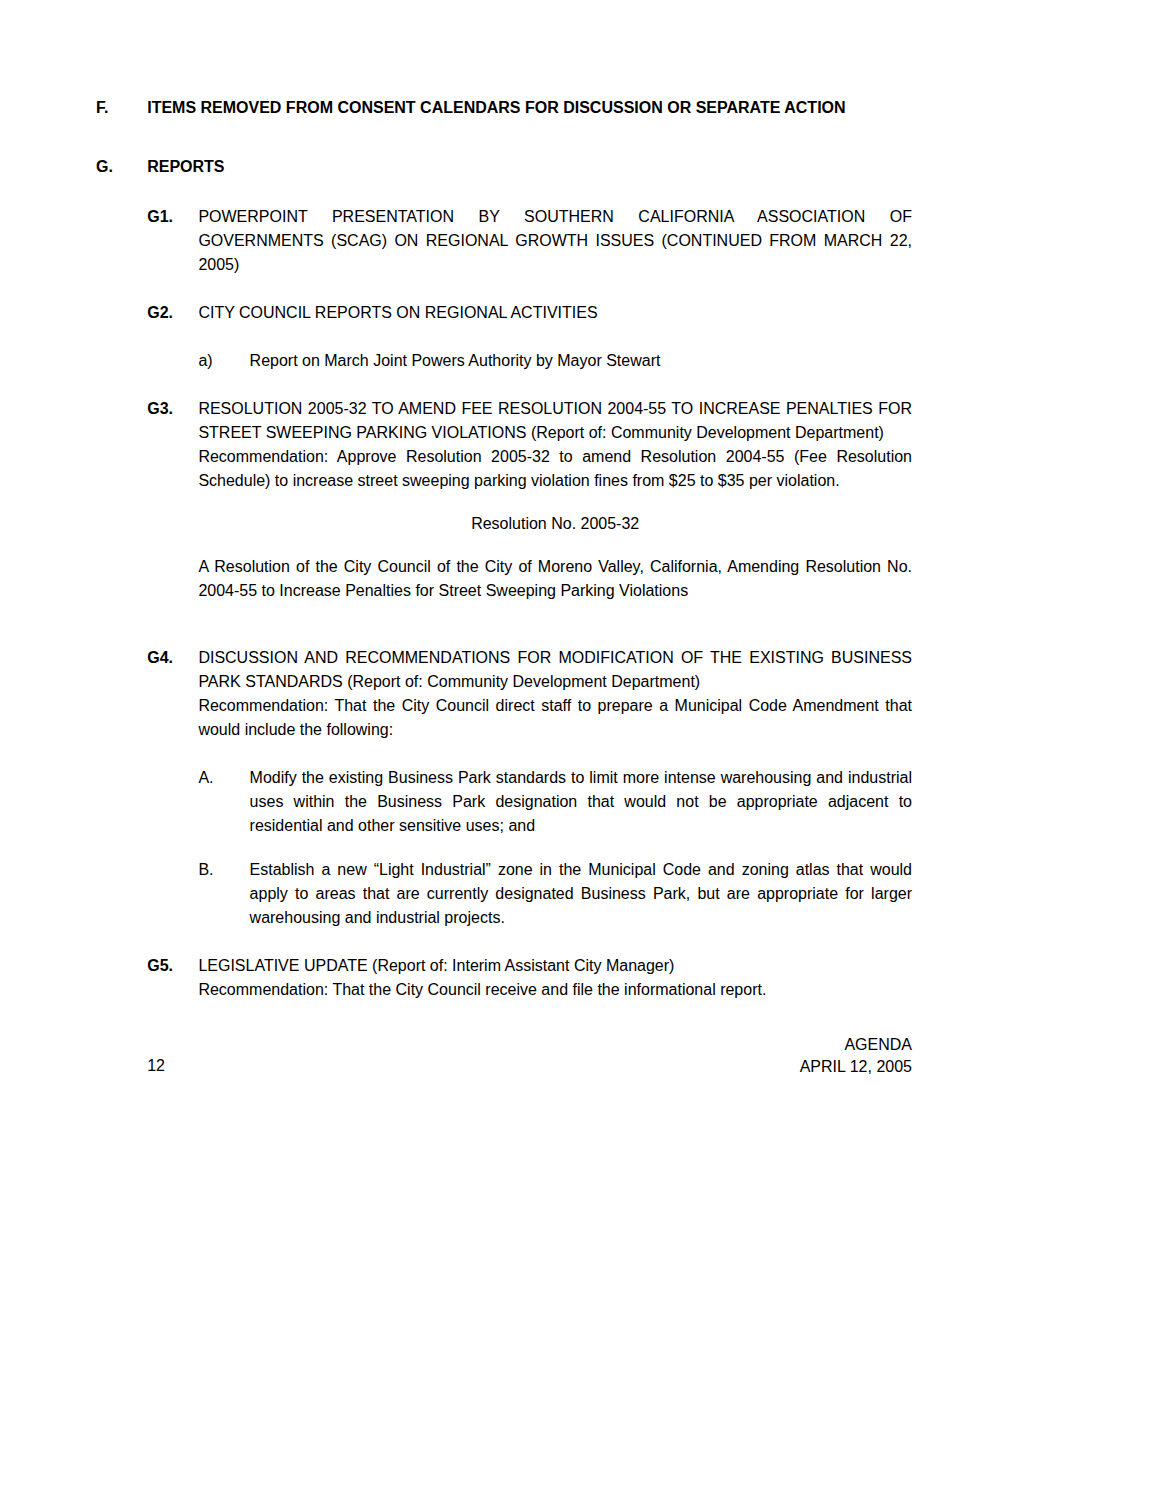F.
ITEMS REMOVED FROM CONSENT CALENDARS FOR DISCUSSION OR SEPARATE ACTION
G.
REPORTS
G1.
POWERPOINT PRESENTATION BY SOUTHERN CALIFORNIA ASSOCIATION OF GOVERNMENTS (SCAG) ON REGIONAL GROWTH ISSUES (CONTINUED FROM MARCH 22, 2005)
G2.
CITY COUNCIL REPORTS ON REGIONAL ACTIVITIES
a)
Report on March Joint Powers Authority by Mayor Stewart
G3.
RESOLUTION 2005-32 TO AMEND FEE RESOLUTION 2004-55 TO INCREASE PENALTIES FOR STREET SWEEPING PARKING VIOLATIONS (Report of: Community Development Department)
Recommendation: Approve Resolution 2005-32 to amend Resolution 2004-55 (Fee Resolution Schedule) to increase street sweeping parking violation fines from $25 to $35 per violation.
Resolution No. 2005-32
A Resolution of the City Council of the City of Moreno Valley, California, Amending Resolution No. 2004-55 to Increase Penalties for Street Sweeping Parking Violations
G4.
DISCUSSION AND RECOMMENDATIONS FOR MODIFICATION OF THE EXISTING BUSINESS PARK STANDARDS (Report of: Community Development Department)
Recommendation: That the City Council direct staff to prepare a Municipal Code Amendment that would include the following:
A.
Modify the existing Business Park standards to limit more intense warehousing and industrial uses within the Business Park designation that would not be appropriate adjacent to residential and other sensitive uses; and
B.
Establish a new “Light Industrial” zone in the Municipal Code and zoning atlas that would apply to areas that are currently designated Business Park, but are appropriate for larger warehousing and industrial projects.
G5.
LEGISLATIVE UPDATE (Report of: Interim Assistant City Manager)
Recommendation: That the City Council receive and file the informational report.
12
AGENDA
APRIL 12, 2005